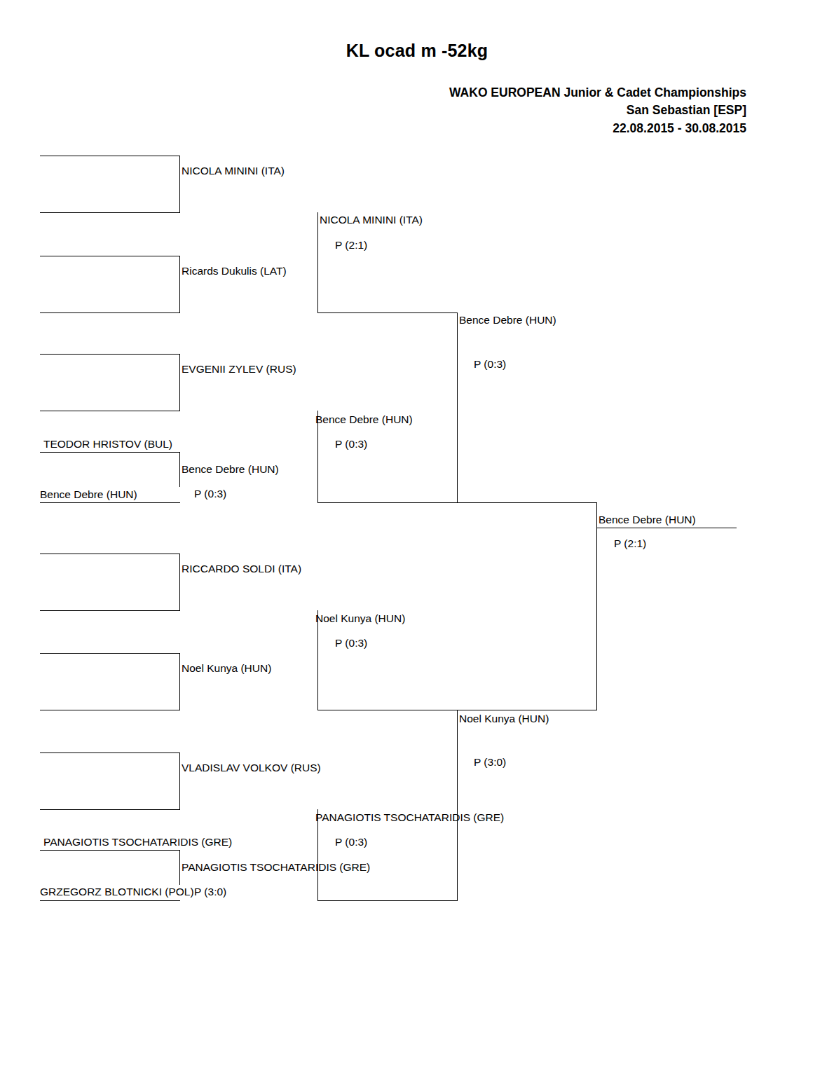KL ocad m -52kg
WAKO EUROPEAN Junior & Cadet Championships
San Sebastian [ESP]
22.08.2015 - 30.08.2015
NICOLA MININI (ITA)
Ricards Dukulis (LAT)
EVGENII ZYLEV (RUS)
TEODOR HRISTOV (BUL)
Bence Debre (HUN)
Bence Debre (HUN)
P (0:3)
RICCARDO SOLDI (ITA)
Noel Kunya (HUN)
VLADISLAV VOLKOV (RUS)
PANAGIOTIS TSOCHATARIDIS (GRE)
GRZEGORZ BLOTNICKI (POL)
PANAGIOTIS TSOCHATARIDIS (GRE)
P (3:0)
NICOLA MININI (ITA)
P (2:1)
Bence Debre (HUN)
P (0:3)
Noel Kunya (HUN)
P (0:3)
PANAGIOTIS TSOCHATARIDIS (GRE)
P (0:3)
Bence Debre (HUN)
P (0:3)
Noel Kunya (HUN)
P (3:0)
Bence Debre (HUN)
P (2:1)